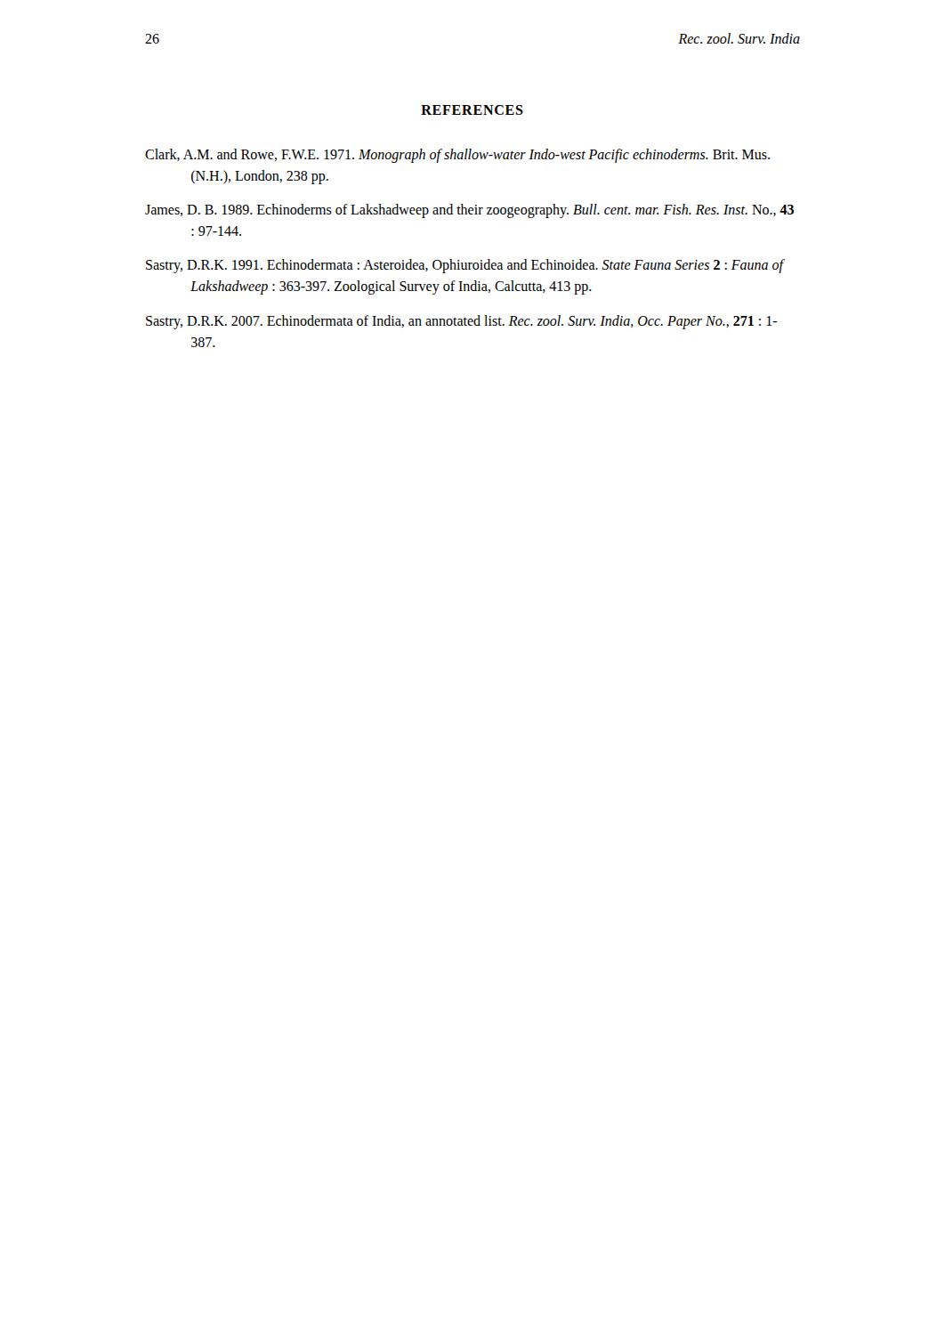26 Rec. zool. Surv. India
REFERENCES
Clark, A.M. and Rowe, F.W.E. 1971. Monograph of shallow-water Indo-west Pacific echinoderms. Brit. Mus. (N.H.), London, 238 pp.
James, D. B. 1989. Echinoderms of Lakshadweep and their zoogeography. Bull. cent. mar. Fish. Res. Inst. No., 43 : 97-144.
Sastry, D.R.K. 1991. Echinodermata : Asteroidea, Ophiuroidea and Echinoidea. State Fauna Series 2 : Fauna of Lakshadweep : 363-397. Zoological Survey of India, Calcutta, 413 pp.
Sastry, D.R.K. 2007. Echinodermata of India, an annotated list. Rec. zool. Surv. India, Occ. Paper No., 271 : 1-387.